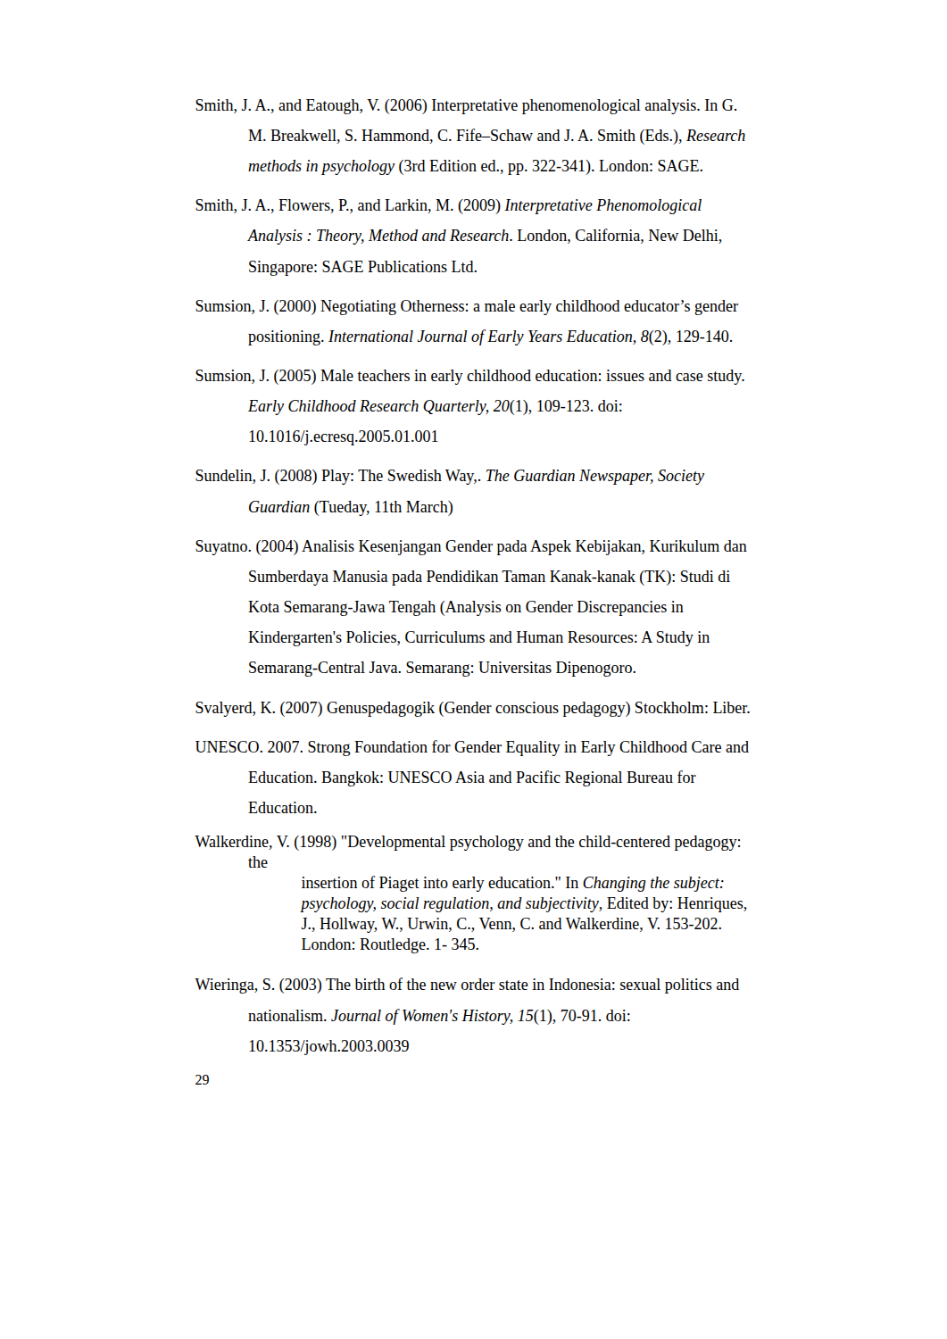Smith, J. A., and Eatough, V. (2006) Interpretative phenomenological analysis. In G. M. Breakwell, S. Hammond, C. Fife–Schaw and J. A. Smith (Eds.), Research methods in psychology (3rd Edition ed., pp. 322-341). London: SAGE.
Smith, J. A., Flowers, P., and Larkin, M. (2009) Interpretative Phenomological Analysis : Theory, Method and Research. London, California, New Delhi, Singapore: SAGE Publications Ltd.
Sumsion, J. (2000) Negotiating Otherness: a male early childhood educator’s gender positioning. International Journal of Early Years Education, 8(2), 129-140.
Sumsion, J. (2005) Male teachers in early childhood education: issues and case study. Early Childhood Research Quarterly, 20(1), 109-123. doi: 10.1016/j.ecresq.2005.01.001
Sundelin, J. (2008) Play: The Swedish Way,. The Guardian Newspaper, Society Guardian (Tueday, 11th March)
Suyatno. (2004) Analisis Kesenjangan Gender pada Aspek Kebijakan, Kurikulum dan Sumberdaya Manusia pada Pendidikan Taman Kanak-kanak (TK): Studi di Kota Semarang-Jawa Tengah (Analysis on Gender Discrepancies in Kindergarten's Policies, Curriculums and Human Resources: A Study in Semarang-Central Java. Semarang: Universitas Dipenogoro.
Svalyerd, K. (2007) Genuspedagogik (Gender conscious pedagogy) Stockholm: Liber.
UNESCO. 2007. Strong Foundation for Gender Equality in Early Childhood Care and Education. Bangkok: UNESCO Asia and Pacific Regional Bureau for Education.
Walkerdine, V. (1998) "Developmental psychology and the child-centered pedagogy: theinsertion of Piaget into early education." In Changing the subject: psychology, social regulation, and subjectivity, Edited by: Henriques, J., Hollway, W., Urwin, C., Venn, C. and Walkerdine, V. 153-202. London: Routledge. 1- 345.
Wieringa, S. (2003) The birth of the new order state in Indonesia: sexual politics and nationalism. Journal of Women's History, 15(1), 70-91. doi: 10.1353/jowh.2003.0039
29